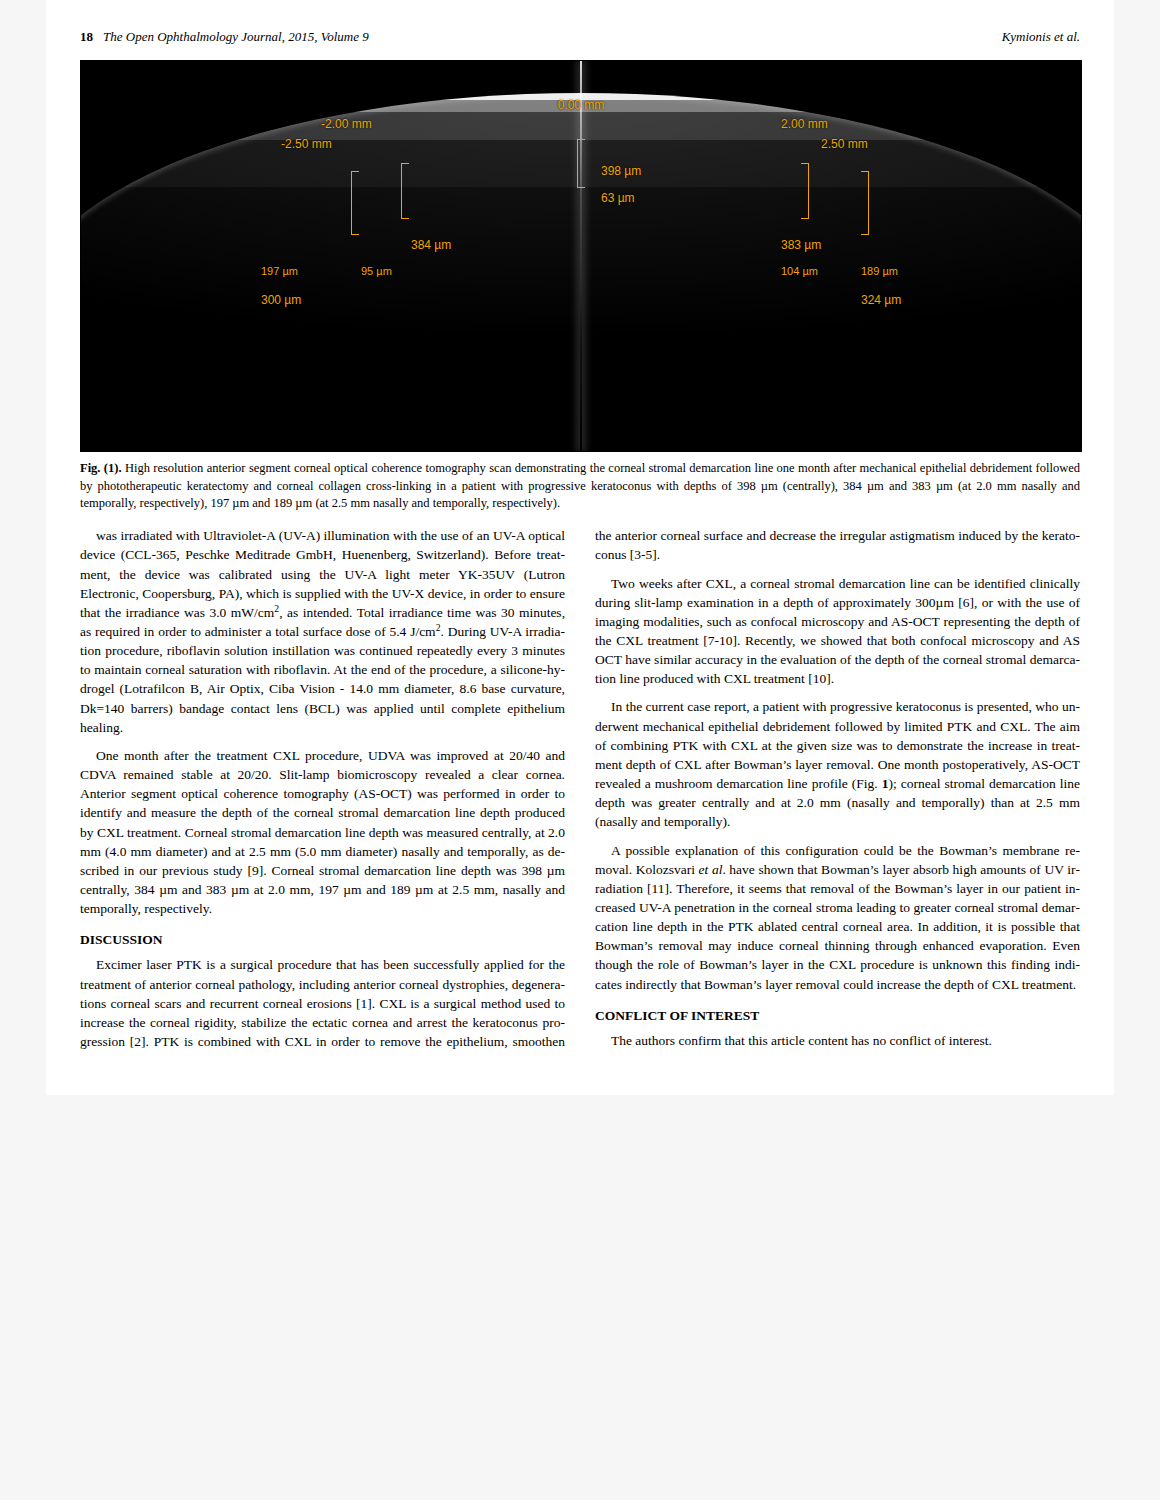18 The Open Ophthalmology Journal, 2015, Volume 9
Kymionis et al.
0.00 mm
398 µm
63 µm
-2.00 mm
-2.50 mm
384 µm
197 µm
95 µm
300 µm
2.00 mm
2.50 mm
383 µm
104 µm
189 µm
324 µm
Fig. (1). High resolution anterior segment corneal optical coherence tomography scan demonstrating the corneal stromal demarcation line one month after mechanical epithelial debridement followed by phototherapeutic keratectomy and corneal collagen cross-linking in a patient with progressive keratoconus with depths of 398 µm (centrally), 384 µm and 383 µm (at 2.0 mm nasally and temporally, respectively), 197 µm and 189 µm (at 2.5 mm nasally and temporally, respectively).
was irradiated with Ultraviolet-A (UV-A) illumination with the use of an UV-A optical device (CCL-365, Peschke Meditrade GmbH, Huenenberg, Switzerland). Before treatment, the device was calibrated using the UV-A light meter YK-35UV (Lutron Electronic, Coopersburg, PA), which is supplied with the UV-X device, in order to ensure that the irradiance was 3.0 mW/cm2, as intended. Total irradiance time was 30 minutes, as required in order to administer a total surface dose of 5.4 J/cm2. During UV-A irradiation procedure, riboflavin solution instillation was continued repeatedly every 3 minutes to maintain corneal saturation with riboflavin. At the end of the procedure, a silicone-hydrogel (Lotrafilcon B, Air Optix, Ciba Vision - 14.0 mm diameter, 8.6 base curvature, Dk=140 barrers) bandage contact lens (BCL) was applied until complete epithelium healing.
One month after the treatment CXL procedure, UDVA was improved at 20/40 and CDVA remained stable at 20/20. Slit-lamp biomicroscopy revealed a clear cornea. Anterior segment optical coherence tomography (AS-OCT) was performed in order to identify and measure the depth of the corneal stromal demarcation line depth produced by CXL treatment. Corneal stromal demarcation line depth was measured centrally, at 2.0 mm (4.0 mm diameter) and at 2.5 mm (5.0 mm diameter) nasally and temporally, as described in our previous study [9]. Corneal stromal demarcation line depth was 398 µm centrally, 384 µm and 383 µm at 2.0 mm, 197 µm and 189 µm at 2.5 mm, nasally and temporally, respectively.
Discussion
Excimer laser PTK is a surgical procedure that has been successfully applied for the treatment of anterior corneal pathology, including anterior corneal dystrophies, degenerations corneal scars and recurrent corneal erosions [1]. CXL is a surgical method used to increase the corneal rigidity, stabilize the ectatic cornea and arrest the keratoconus progression [2]. PTK is combined with CXL in order to remove the epithelium, smoothen the anterior corneal surface and decrease the irregular astigmatism induced by the keratoconus [3-5].
Two weeks after CXL, a corneal stromal demarcation line can be identified clinically during slit-lamp examination in a depth of approximately 300µm [6], or with the use of imaging modalities, such as confocal microscopy and AS-OCT representing the depth of the CXL treatment [7-10]. Recently, we showed that both confocal microscopy and AS OCT have similar accuracy in the evaluation of the depth of the corneal stromal demarcation line produced with CXL treatment [10].
In the current case report, a patient with progressive keratoconus is presented, who underwent mechanical epithelial debridement followed by limited PTK and CXL. The aim of combining PTK with CXL at the given size was to demonstrate the increase in treatment depth of CXL after Bowman’s layer removal. One month postoperatively, AS-OCT revealed a mushroom demarcation line profile (Fig. 1); corneal stromal demarcation line depth was greater centrally and at 2.0 mm (nasally and temporally) than at 2.5 mm (nasally and temporally).
A possible explanation of this configuration could be the Bowman’s membrane removal. Kolozsvari et al. have shown that Bowman’s layer absorb high amounts of UV irradiation [11]. Therefore, it seems that removal of the Bowman’s layer in our patient increased UV-A penetration in the corneal stroma leading to greater corneal stromal demarcation line depth in the PTK ablated central corneal area. In addition, it is possible that Bowman’s removal may induce corneal thinning through enhanced evaporation. Even though the role of Bowman’s layer in the CXL procedure is unknown this finding indicates indirectly that Bowman’s layer removal could increase the depth of CXL treatment.
Conflict of Interest
The authors confirm that this article content has no conflict of interest.